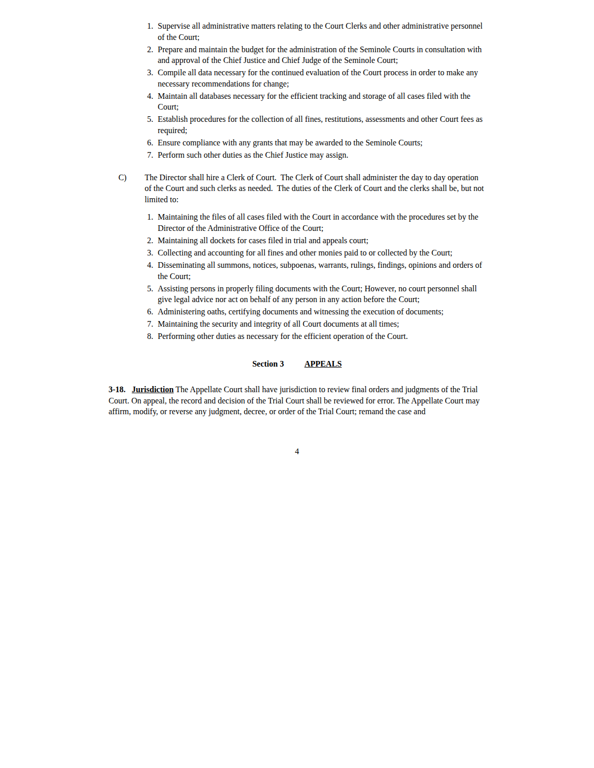Supervise all administrative matters relating to the Court Clerks and other administrative personnel of the Court;
Prepare and maintain the budget for the administration of the Seminole Courts in consultation with and approval of the Chief Justice and Chief Judge of the Seminole Court;
Compile all data necessary for the continued evaluation of the Court process in order to make any necessary recommendations for change;
Maintain all databases necessary for the efficient tracking and storage of all cases filed with the Court;
Establish procedures for the collection of all fines, restitutions, assessments and other Court fees as required;
Ensure compliance with any grants that may be awarded to the Seminole Courts;
Perform such other duties as the Chief Justice may assign.
C)
The Director shall hire a Clerk of Court. The Clerk of Court shall administer the day to day operation of the Court and such clerks as needed. The duties of the Clerk of Court and the clerks shall be, but not limited to:
Maintaining the files of all cases filed with the Court in accordance with the procedures set by the Director of the Administrative Office of the Court;
Maintaining all dockets for cases filed in trial and appeals court;
Collecting and accounting for all fines and other monies paid to or collected by the Court;
Disseminating all summons, notices, subpoenas, warrants, rulings, findings, opinions and orders of the Court;
Assisting persons in properly filing documents with the Court; However, no court personnel shall give legal advice nor act on behalf of any person in any action before the Court;
Administering oaths, certifying documents and witnessing the execution of documents;
Maintaining the security and integrity of all Court documents at all times;
Performing other duties as necessary for the efficient operation of the Court.
Section 3 APPEALS
3-18. Jurisdiction The Appellate Court shall have jurisdiction to review final orders and judgments of the Trial Court. On appeal, the record and decision of the Trial Court shall be reviewed for error. The Appellate Court may affirm, modify, or reverse any judgment, decree, or order of the Trial Court; remand the case and
4